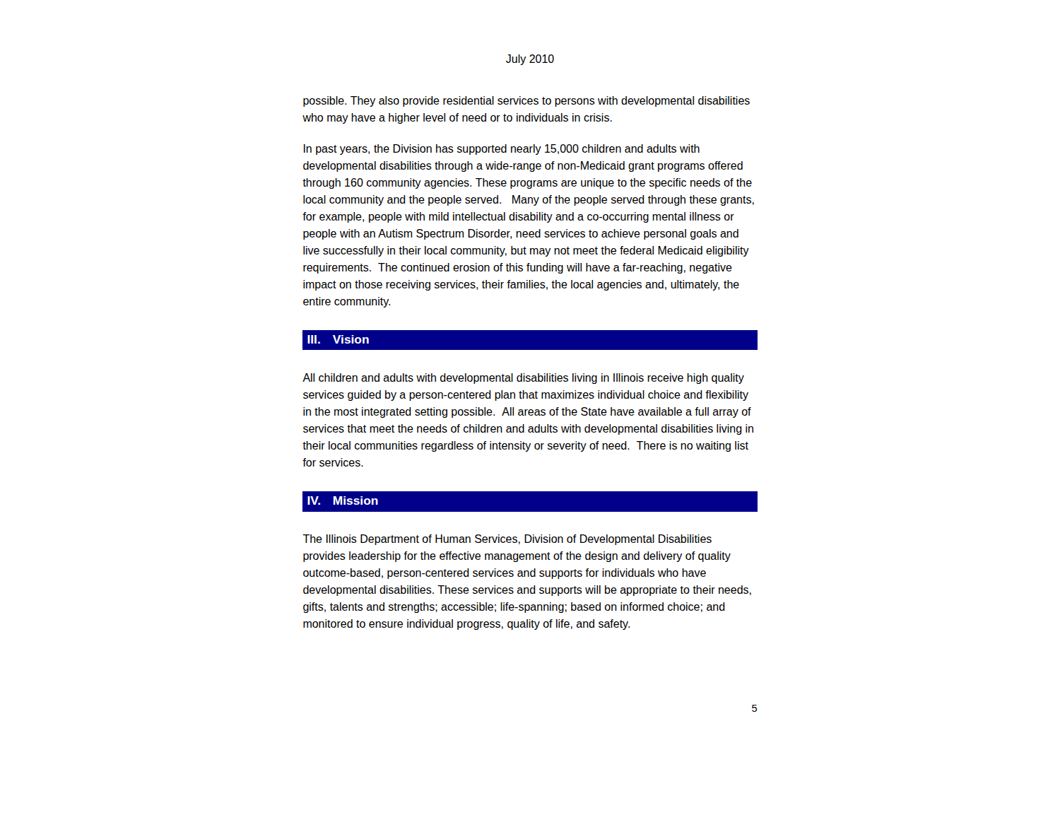July 2010
possible. They also provide residential services to persons with developmental disabilities who may have a higher level of need or to individuals in crisis.
In past years, the Division has supported nearly 15,000 children and adults with developmental disabilities through a wide-range of non-Medicaid grant programs offered through 160 community agencies. These programs are unique to the specific needs of the local community and the people served. Many of the people served through these grants, for example, people with mild intellectual disability and a co-occurring mental illness or people with an Autism Spectrum Disorder, need services to achieve personal goals and live successfully in their local community, but may not meet the federal Medicaid eligibility requirements. The continued erosion of this funding will have a far-reaching, negative impact on those receiving services, their families, the local agencies and, ultimately, the entire community.
III. Vision
All children and adults with developmental disabilities living in Illinois receive high quality services guided by a person-centered plan that maximizes individual choice and flexibility in the most integrated setting possible. All areas of the State have available a full array of services that meet the needs of children and adults with developmental disabilities living in their local communities regardless of intensity or severity of need. There is no waiting list for services.
IV. Mission
The Illinois Department of Human Services, Division of Developmental Disabilities provides leadership for the effective management of the design and delivery of quality outcome-based, person-centered services and supports for individuals who have developmental disabilities. These services and supports will be appropriate to their needs, gifts, talents and strengths; accessible; life-spanning; based on informed choice; and monitored to ensure individual progress, quality of life, and safety.
5